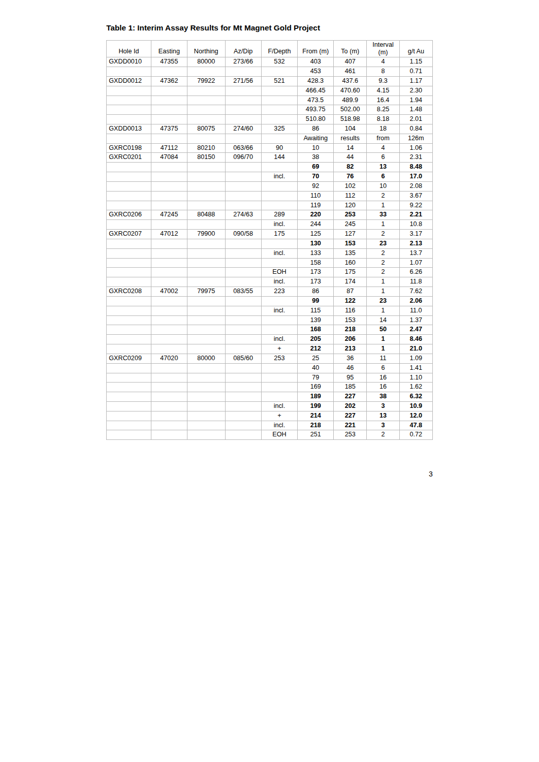Table 1: Interim Assay Results for Mt Magnet Gold Project
| Hole Id | Easting | Northing | Az/Dip | F/Depth | From (m) | To (m) | Interval (m) | g/t Au |
| --- | --- | --- | --- | --- | --- | --- | --- | --- |
| GXDD0010 | 47355 | 80000 | 273/66 | 532 | 403 | 407 | 4 | 1.15 |
| | | | | | 453 | 461 | 8 | 0.71 |
| GXDD0012 | 47362 | 79922 | 271/56 | 521 | 428.3 | 437.6 | 9.3 | 1.17 |
| | | | | | 466.45 | 470.60 | 4.15 | 2.30 |
| | | | | | 473.5 | 489.9 | 16.4 | 1.94 |
| | | | | | 493.75 | 502.00 | 8.25 | 1.48 |
| | | | | | 510.80 | 518.98 | 8.18 | 2.01 |
| GXDD0013 | 47375 | 80075 | 274/60 | 325 | 86 | 104 | 18 | 0.84 |
| | | | | | Awaiting | results | from | 126m |
| GXRC0198 | 47112 | 80210 | 063/66 | 90 | 10 | 14 | 4 | 1.06 |
| GXRC0201 | 47084 | 80150 | 096/70 | 144 | 38 | 44 | 6 | 2.31 |
| | | | | | 69 | 82 | 13 | 8.48 |
| | | | | incl. | 70 | 76 | 6 | 17.0 |
| | | | | | 92 | 102 | 10 | 2.08 |
| | | | | | 110 | 112 | 2 | 3.67 |
| | | | | | 119 | 120 | 1 | 9.22 |
| GXRC0206 | 47245 | 80488 | 274/63 | 289 | 220 | 253 | 33 | 2.21 |
| | | | | incl. | 244 | 245 | 1 | 10.8 |
| GXRC0207 | 47012 | 79900 | 090/58 | 175 | 125 | 127 | 2 | 3.17 |
| | | | | | 130 | 153 | 23 | 2.13 |
| | | | | incl. | 133 | 135 | 2 | 13.7 |
| | | | | | 158 | 160 | 2 | 1.07 |
| | | | | EOH | 173 | 175 | 2 | 6.26 |
| | | | | incl. | 173 | 174 | 1 | 11.8 |
| GXRC0208 | 47002 | 79975 | 083/55 | 223 | 86 | 87 | 1 | 7.62 |
| | | | | | 99 | 122 | 23 | 2.06 |
| | | | | incl. | 115 | 116 | 1 | 11.0 |
| | | | | | 139 | 153 | 14 | 1.37 |
| | | | | | 168 | 218 | 50 | 2.47 |
| | | | | incl. | 205 | 206 | 1 | 8.46 |
| | | | | + | 212 | 213 | 1 | 21.0 |
| GXRC0209 | 47020 | 80000 | 085/60 | 253 | 25 | 36 | 11 | 1.09 |
| | | | | | 40 | 46 | 6 | 1.41 |
| | | | | | 79 | 95 | 16 | 1.10 |
| | | | | | 169 | 185 | 16 | 1.62 |
| | | | | | 189 | 227 | 38 | 6.32 |
| | | | | incl. | 199 | 202 | 3 | 10.9 |
| | | | | + | 214 | 227 | 13 | 12.0 |
| | | | | incl. | 218 | 221 | 3 | 47.8 |
| | | | | EOH | 251 | 253 | 2 | 0.72 |
3